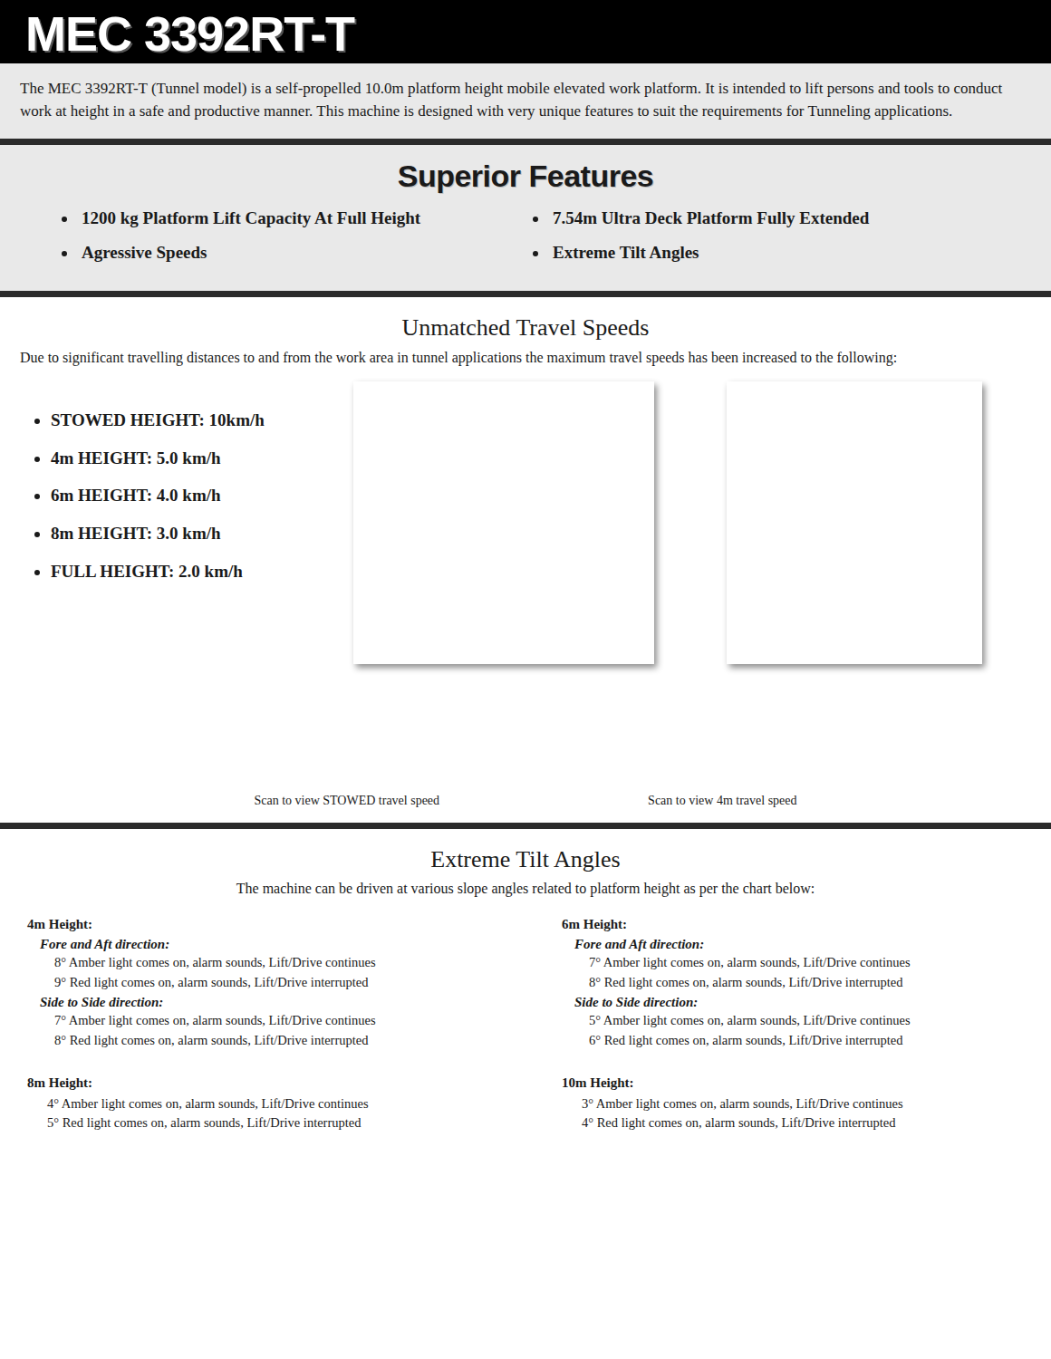MEC 3392RT-T
The MEC 3392RT-T (Tunnel model) is a self-propelled 10.0m platform height mobile elevated work platform. It is intended to lift persons and tools to conduct work at height in a safe and productive manner. This machine is designed with very unique features to suit the requirements for Tunneling applications.
Superior Features
1200 kg Platform Lift Capacity At Full Height
Agressive Speeds
7.54m Ultra Deck Platform Fully Extended
Extreme Tilt Angles
Unmatched Travel Speeds
Due to significant travelling distances to and from the work area in tunnel applications the maximum travel speeds has been increased to the following:
STOWED HEIGHT: 10km/h
4m HEIGHT: 5.0 km/h
6m HEIGHT: 4.0 km/h
8m HEIGHT: 3.0 km/h
FULL HEIGHT: 2.0 km/h
Scan to view STOWED travel speed
Scan to view 4m travel speed
Extreme Tilt Angles
The machine can be driven at various slope angles related to platform height as per the chart below:
4m Height:
Fore and Aft direction:
8° Amber light comes on, alarm sounds, Lift/Drive continues
9° Red light comes on, alarm sounds, Lift/Drive interrupted
Side to Side direction:
7° Amber light comes on, alarm sounds, Lift/Drive continues
8° Red light comes on, alarm sounds, Lift/Drive interrupted
8m Height:
4° Amber light comes on, alarm sounds, Lift/Drive continues
5° Red light comes on, alarm sounds, Lift/Drive interrupted
6m Height:
Fore and Aft direction:
7° Amber light comes on, alarm sounds, Lift/Drive continues
8° Red light comes on, alarm sounds, Lift/Drive interrupted
Side to Side direction:
5° Amber light comes on, alarm sounds, Lift/Drive continues
6° Red light comes on, alarm sounds, Lift/Drive interrupted
10m Height:
3° Amber light comes on, alarm sounds, Lift/Drive continues
4° Red light comes on, alarm sounds, Lift/Drive interrupted